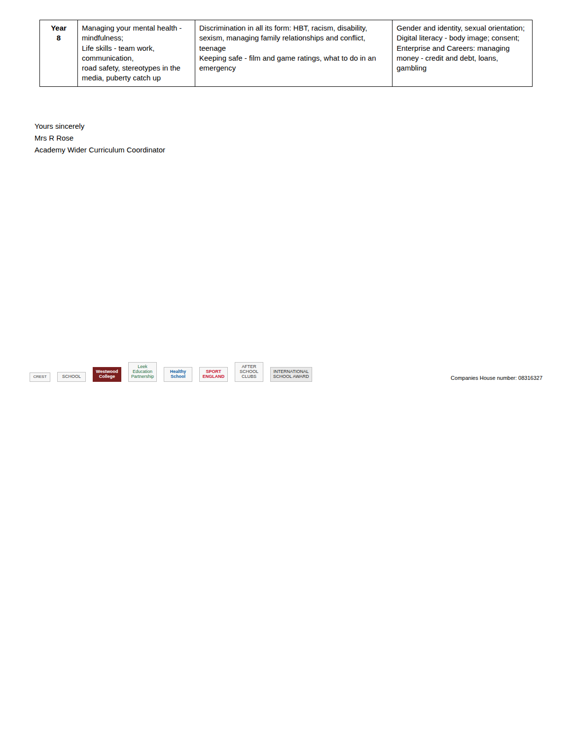| Year 8 | Managing your mental health - mindfulness; Life skills - team work, communication, road safety, stereotypes in the media, puberty catch up | Discrimination in all its form: HBT, racism, disability, sexism, managing family relationships and conflict, teenage Keeping safe - film and game ratings, what to do in an emergency | Gender and identity, sexual orientation; Digital literacy - body image; consent; Enterprise and Careers: managing money - credit and debt, loans, gambling |
Yours sincerely
Mrs R Rose
Academy Wider Curriculum Coordinator
CREST
SCHOOL
Westwood
College
Leek
Education
Partnership
Healthy
School
SPORT
ENGLAND
AFTER
SCHOOL
CLUBS
INTERNATIONAL
SCHOOL AWARD
Companies House number: 08316327